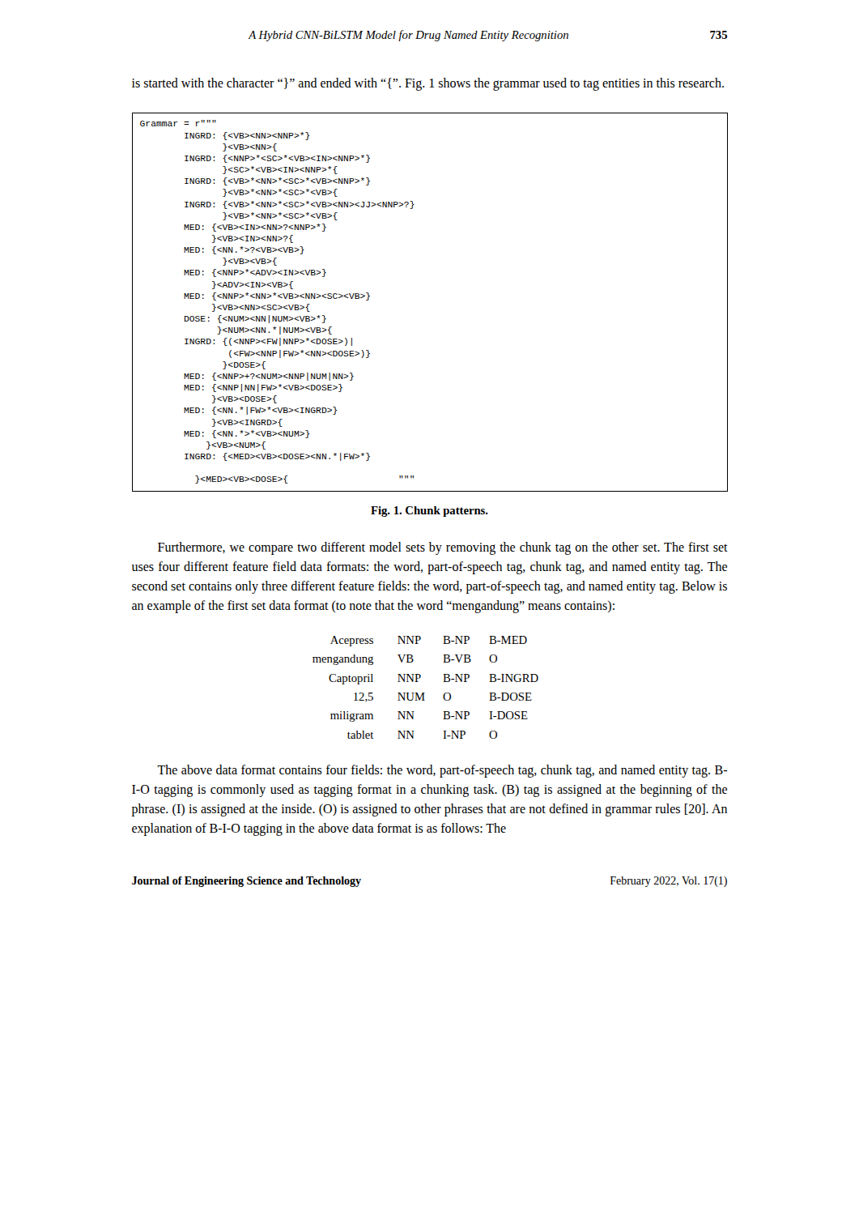A Hybrid CNN-BiLSTM Model for Drug Named Entity Recognition
735
is started with the character “}” and ended with “{”. Fig. 1 shows the grammar used to tag entities in this research.
Grammar = r""" INGRD: {<VB><NN><NNP>*} }<VB><NN>{ INGRD: {<NNP>*<SC>*<VB><IN><NNP>*} }<SC>*<VB><IN><NNP>*{ INGRD: {<VB>*<NN>*<SC>*<VB><NNP>*} }<VB>*<NN>*<SC>*<VB>{ INGRD: {<VB>*<NN>*<SC>*<VB><NN><JJ><NNP>?} }<VB>*<NN>*<SC>*<VB>{ MED: {<VB><IN><NN>?<NNP>*} }<VB><IN><NN>?{ MED: {<NN.*>?<VB><VB>} }<VB><VB>{ MED: {<NNP>*<ADV><IN><VB>} }<ADV><IN><VB>{ MED: {<NNP>*<NN>*<VB><NN><SC><VB>} }<VB><NN><SC><VB>{ DOSE: {<NUM><NN|NUM><VB>*} }<NUM><NN.*|NUM><VB>{ INGRD: {(<NNP><FW|NNP>*<DOSE>)| (<FW><NNP|FW>*<NN><DOSE>)} }<DOSE>{ MED: {<NNP>+?<NUM><NNP|NUM|NN>} MED: {<NNP|NN|FW>*<VB><DOSE>} }<VB><DOSE>{ MED: {<NN.*|FW>*<VB><INGRD>} }<VB><INGRD>{ MED: {<NN.*>*<VB><NUM>} }<VB><NUM>{ INGRD: {<MED><VB><DOSE><NN.*|FW>*} }<MED><VB><DOSE>{ """
Fig. 1. Chunk patterns.
Furthermore, we compare two different model sets by removing the chunk tag on the other set. The first set uses four different feature field data formats: the word, part-of-speech tag, chunk tag, and named entity tag. The second set contains only three different feature fields: the word, part-of-speech tag, and named entity tag. Below is an example of the first set data format (to note that the word “mengandung” means contains):
| Acepress | NNP | B-NP | B-MED |
| mengandung | VB | B-VB | O |
| Captopril | NNP | B-NP | B-INGRD |
| 12,5 | NUM | O | B-DOSE |
| miligram | NN | B-NP | I-DOSE |
| tablet | NN | I-NP | O |
The above data format contains four fields: the word, part-of-speech tag, chunk tag, and named entity tag. B-I-O tagging is commonly used as tagging format in a chunking task. (B) tag is assigned at the beginning of the phrase. (I) is assigned at the inside. (O) is assigned to other phrases that are not defined in grammar rules [20]. An explanation of B-I-O tagging in the above data format is as follows: The
Journal of Engineering Science and Technology
February 2022, Vol. 17(1)